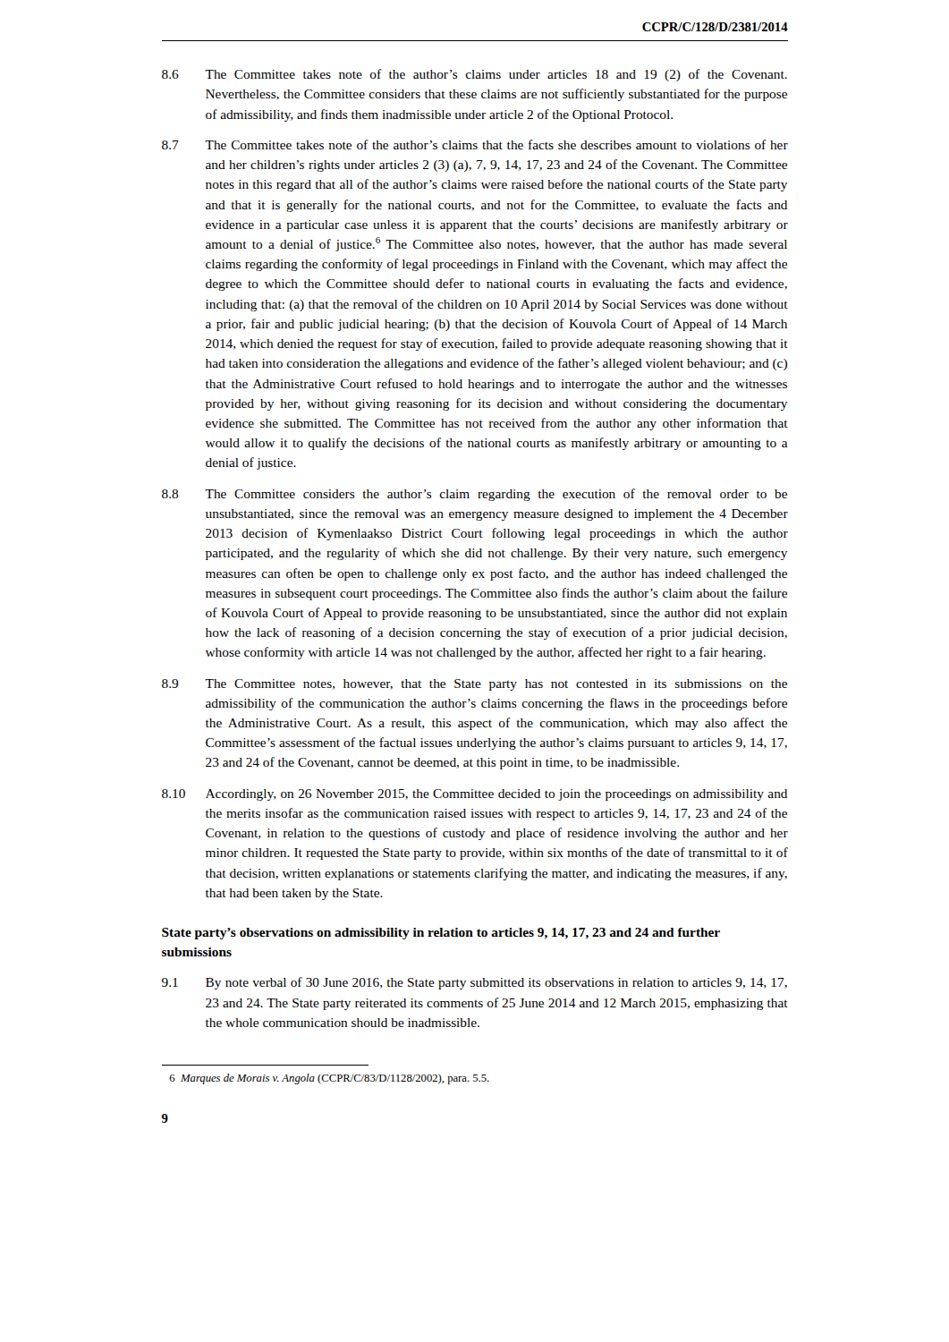CCPR/C/128/D/2381/2014
8.6
The Committee takes note of the author’s claims under articles 18 and 19 (2) of the Covenant. Nevertheless, the Committee considers that these claims are not sufficiently substantiated for the purpose of admissibility, and finds them inadmissible under article 2 of the Optional Protocol.
8.7
The Committee takes note of the author’s claims that the facts she describes amount to violations of her and her children’s rights under articles 2 (3) (a), 7, 9, 14, 17, 23 and 24 of the Covenant. The Committee notes in this regard that all of the author’s claims were raised before the national courts of the State party and that it is generally for the national courts, and not for the Committee, to evaluate the facts and evidence in a particular case unless it is apparent that the courts’ decisions are manifestly arbitrary or amount to a denial of justice.6 The Committee also notes, however, that the author has made several claims regarding the conformity of legal proceedings in Finland with the Covenant, which may affect the degree to which the Committee should defer to national courts in evaluating the facts and evidence, including that: (a) that the removal of the children on 10 April 2014 by Social Services was done without a prior, fair and public judicial hearing; (b) that the decision of Kouvola Court of Appeal of 14 March 2014, which denied the request for stay of execution, failed to provide adequate reasoning showing that it had taken into consideration the allegations and evidence of the father’s alleged violent behaviour; and (c) that the Administrative Court refused to hold hearings and to interrogate the author and the witnesses provided by her, without giving reasoning for its decision and without considering the documentary evidence she submitted. The Committee has not received from the author any other information that would allow it to qualify the decisions of the national courts as manifestly arbitrary or amounting to a denial of justice.
8.8
The Committee considers the author’s claim regarding the execution of the removal order to be unsubstantiated, since the removal was an emergency measure designed to implement the 4 December 2013 decision of Kymenlaakso District Court following legal proceedings in which the author participated, and the regularity of which she did not challenge. By their very nature, such emergency measures can often be open to challenge only ex post facto, and the author has indeed challenged the measures in subsequent court proceedings. The Committee also finds the author’s claim about the failure of Kouvola Court of Appeal to provide reasoning to be unsubstantiated, since the author did not explain how the lack of reasoning of a decision concerning the stay of execution of a prior judicial decision, whose conformity with article 14 was not challenged by the author, affected her right to a fair hearing.
8.9
The Committee notes, however, that the State party has not contested in its submissions on the admissibility of the communication the author’s claims concerning the flaws in the proceedings before the Administrative Court. As a result, this aspect of the communication, which may also affect the Committee’s assessment of the factual issues underlying the author’s claims pursuant to articles 9, 14, 17, 23 and 24 of the Covenant, cannot be deemed, at this point in time, to be inadmissible.
8.10
Accordingly, on 26 November 2015, the Committee decided to join the proceedings on admissibility and the merits insofar as the communication raised issues with respect to articles 9, 14, 17, 23 and 24 of the Covenant, in relation to the questions of custody and place of residence involving the author and her minor children. It requested the State party to provide, within six months of the date of transmittal to it of that decision, written explanations or statements clarifying the matter, and indicating the measures, if any, that had been taken by the State.
State party’s observations on admissibility in relation to articles 9, 14, 17, 23 and 24 and further submissions
9.1
By note verbal of 30 June 2016, the State party submitted its observations in relation to articles 9, 14, 17, 23 and 24. The State party reiterated its comments of 25 June 2014 and 12 March 2015, emphasizing that the whole communication should be inadmissible.
6
Marques de Morais v. Angola (CCPR/C/83/D/1128/2002), para. 5.5.
9